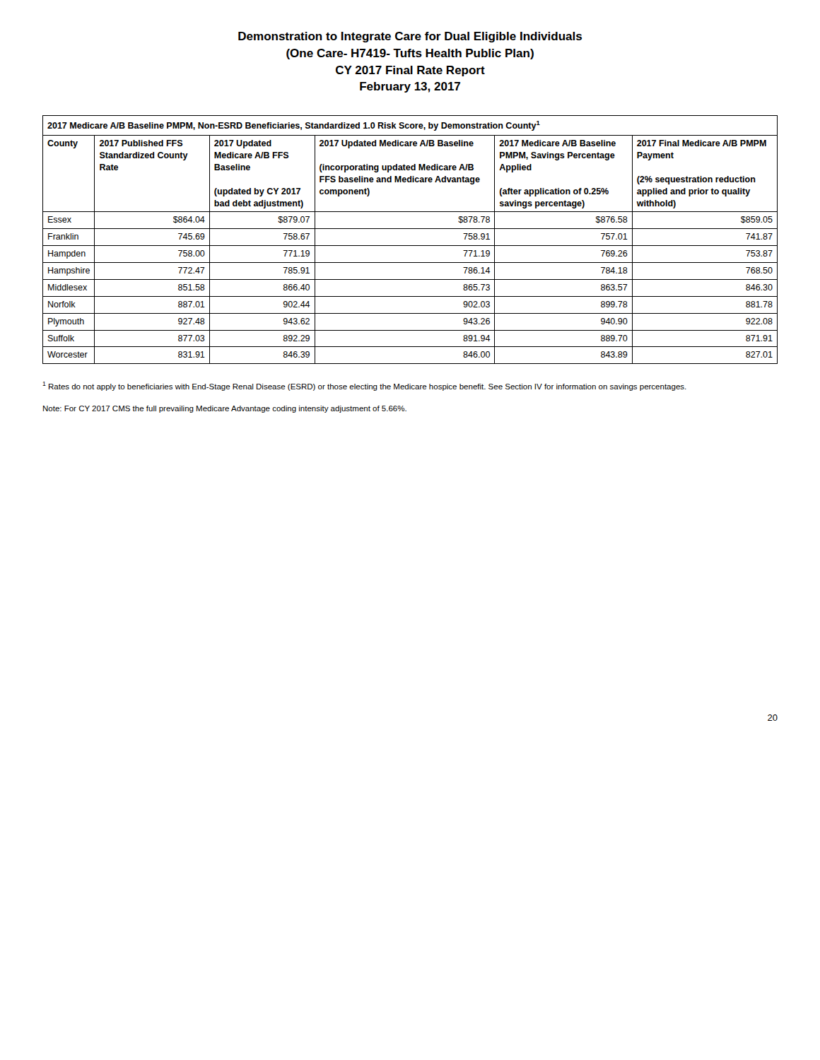Demonstration to Integrate Care for Dual Eligible Individuals
(One Care- H7419- Tufts Health Public Plan)
CY 2017 Final Rate Report
February 13, 2017
2017 Medicare A/B Baseline PMPM, Non-ESRD Beneficiaries, Standardized 1.0 Risk Score, by Demonstration County 1
| County | 2017 Published FFS Standardized County Rate | 2017 Updated Medicare A/B FFS Baseline (updated by CY 2017 bad debt adjustment) | 2017 Updated Medicare A/B Baseline (incorporating updated Medicare A/B FFS baseline and Medicare Advantage component) | 2017 Medicare A/B Baseline PMPM, Savings Percentage Applied (after application of 0.25% savings percentage) | 2017 Final Medicare A/B PMPM Payment (2% sequestration reduction applied and prior to quality withhold) |
| --- | --- | --- | --- | --- | --- |
| Essex | $864.04 | $879.07 | $878.78 | $876.58 | $859.05 |
| Franklin | 745.69 | 758.67 | 758.91 | 757.01 | 741.87 |
| Hampden | 758.00 | 771.19 | 771.19 | 769.26 | 753.87 |
| Hampshire | 772.47 | 785.91 | 786.14 | 784.18 | 768.50 |
| Middlesex | 851.58 | 866.40 | 865.73 | 863.57 | 846.30 |
| Norfolk | 887.01 | 902.44 | 902.03 | 899.78 | 881.78 |
| Plymouth | 927.48 | 943.62 | 943.26 | 940.90 | 922.08 |
| Suffolk | 877.03 | 892.29 | 891.94 | 889.70 | 871.91 |
| Worcester | 831.91 | 846.39 | 846.00 | 843.89 | 827.01 |
1 Rates do not apply to beneficiaries with End-Stage Renal Disease (ESRD) or those electing the Medicare hospice benefit. See Section IV for information on savings percentages.
Note: For CY 2017 CMS the full prevailing Medicare Advantage coding intensity adjustment of 5.66%.
20